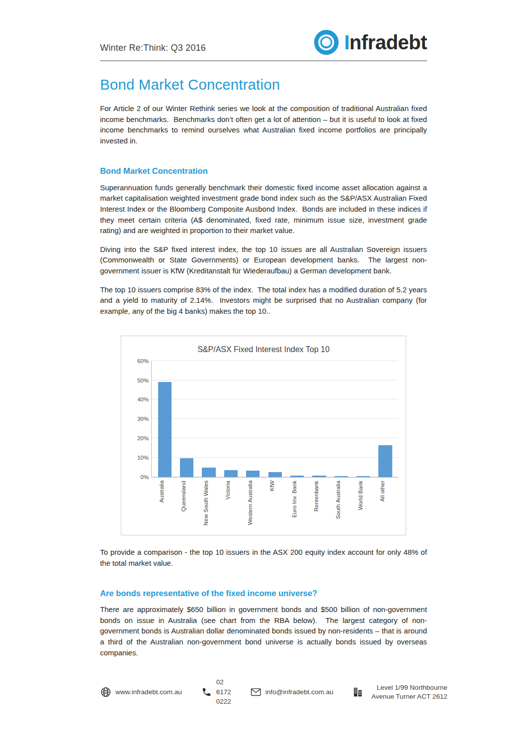Winter Re:Think: Q3 2016
Infradebt
Bond Market Concentration
For Article 2 of our Winter Rethink series we look at the composition of traditional Australian fixed income benchmarks. Benchmarks don’t often get a lot of attention – but it is useful to look at fixed income benchmarks to remind ourselves what Australian fixed income portfolios are principally invested in.
Bond Market Concentration
Superannuation funds generally benchmark their domestic fixed income asset allocation against a market capitalisation weighted investment grade bond index such as the S&P/ASX Australian Fixed Interest Index or the Bloomberg Composite Ausbond Index. Bonds are included in these indices if they meet certain criteria (A$ denominated, fixed rate, minimum issue size, investment grade rating) and are weighted in proportion to their market value.
Diving into the S&P fixed interest index, the top 10 issues are all Australian Sovereign issuers (Commonwealth or State Governments) or European development banks. The largest non-government issuer is KfW (Kreditanstalt für Wiederaufbau) a German development bank.
The top 10 issuers comprise 83% of the index. The total index has a modified duration of 5.2 years and a yield to maturity of 2.14%. Investors might be surprised that no Australian company (for example, any of the big 4 banks) makes the top 10..
S&P/ASX Fixed Interest Index Top 10
60%
50%
40%
30%
20%
10%
0%
Australia Queensland New South Wales Victoria Western Australia KfW Euro Inv. Bank Rentenbank South Australia World Bank All other
To provide a comparison - the top 10 issuers in the ASX 200 equity index account for only 48% of the total market value.
Are bonds representative of the fixed income universe?
There are approximately $650 billion in government bonds and $500 billion of non-government bonds on issue in Australia (see chart from the RBA below). The largest category of non-government bonds is Australian dollar denominated bonds issued by non-residents – that is around a third of the Australian non-government bond universe is actually bonds issued by overseas companies.
www.infradebt.com.au
02 6172 0222
info@infradebt.com.au
Level 1/99 Northbourne
Avenue Turner ACT 2612